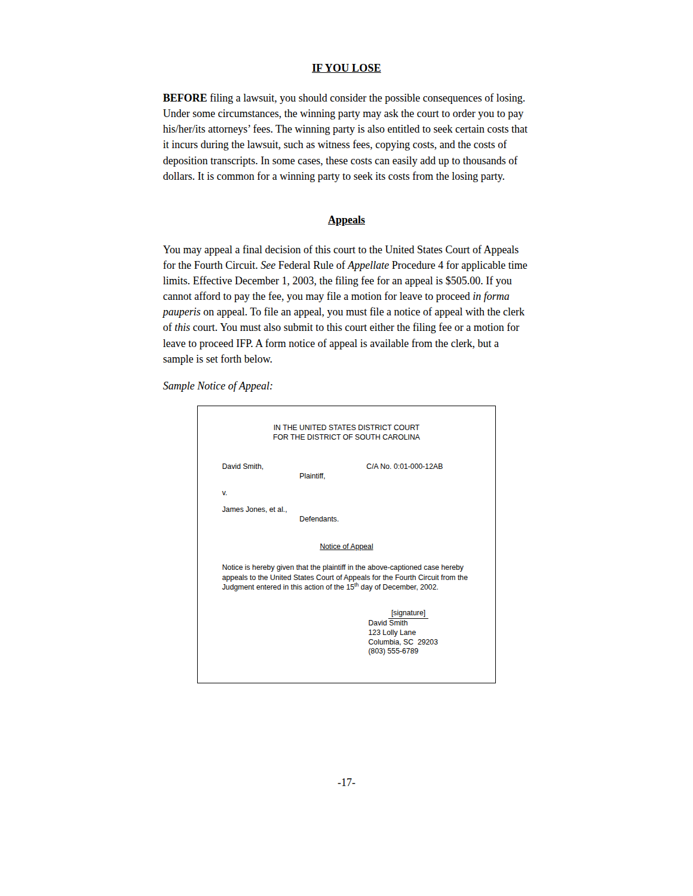IF YOU LOSE
BEFORE filing a lawsuit, you should consider the possible consequences of losing. Under some circumstances, the winning party may ask the court to order you to pay his/her/its attorneys’ fees. The winning party is also entitled to seek certain costs that it incurs during the lawsuit, such as witness fees, copying costs, and the costs of deposition transcripts. In some cases, these costs can easily add up to thousands of dollars. It is common for a winning party to seek its costs from the losing party.
Appeals
You may appeal a final decision of this court to the United States Court of Appeals for the Fourth Circuit. See Federal Rule of Appellate Procedure 4 for applicable time limits. Effective December 1, 2003, the filing fee for an appeal is $505.00. If you cannot afford to pay the fee, you may file a motion for leave to proceed in forma pauperis on appeal. To file an appeal, you must file a notice of appeal with the clerk of this court. You must also submit to this court either the filing fee or a motion for leave to proceed IFP. A form notice of appeal is available from the clerk, but a sample is set forth below.
Sample Notice of Appeal:
IN THE UNITED STATES DISTRICT COURT
FOR THE DISTRICT OF SOUTH CAROLINA
| David Smith, | C/A No. 0:01-000-12AB |
| Plaintiff, | |
| v. | |
| James Jones, et al., | |
| Defendants. | |
Notice of Appeal
Notice is hereby given that the plaintiff in the above-captioned case hereby appeals to the United States Court of Appeals for the Fourth Circuit from the Judgment entered in this action of the 15th day of December, 2002.
[signature]
David Smith
123 Lolly Lane
Columbia, SC 29203
(803) 555-6789
-17-